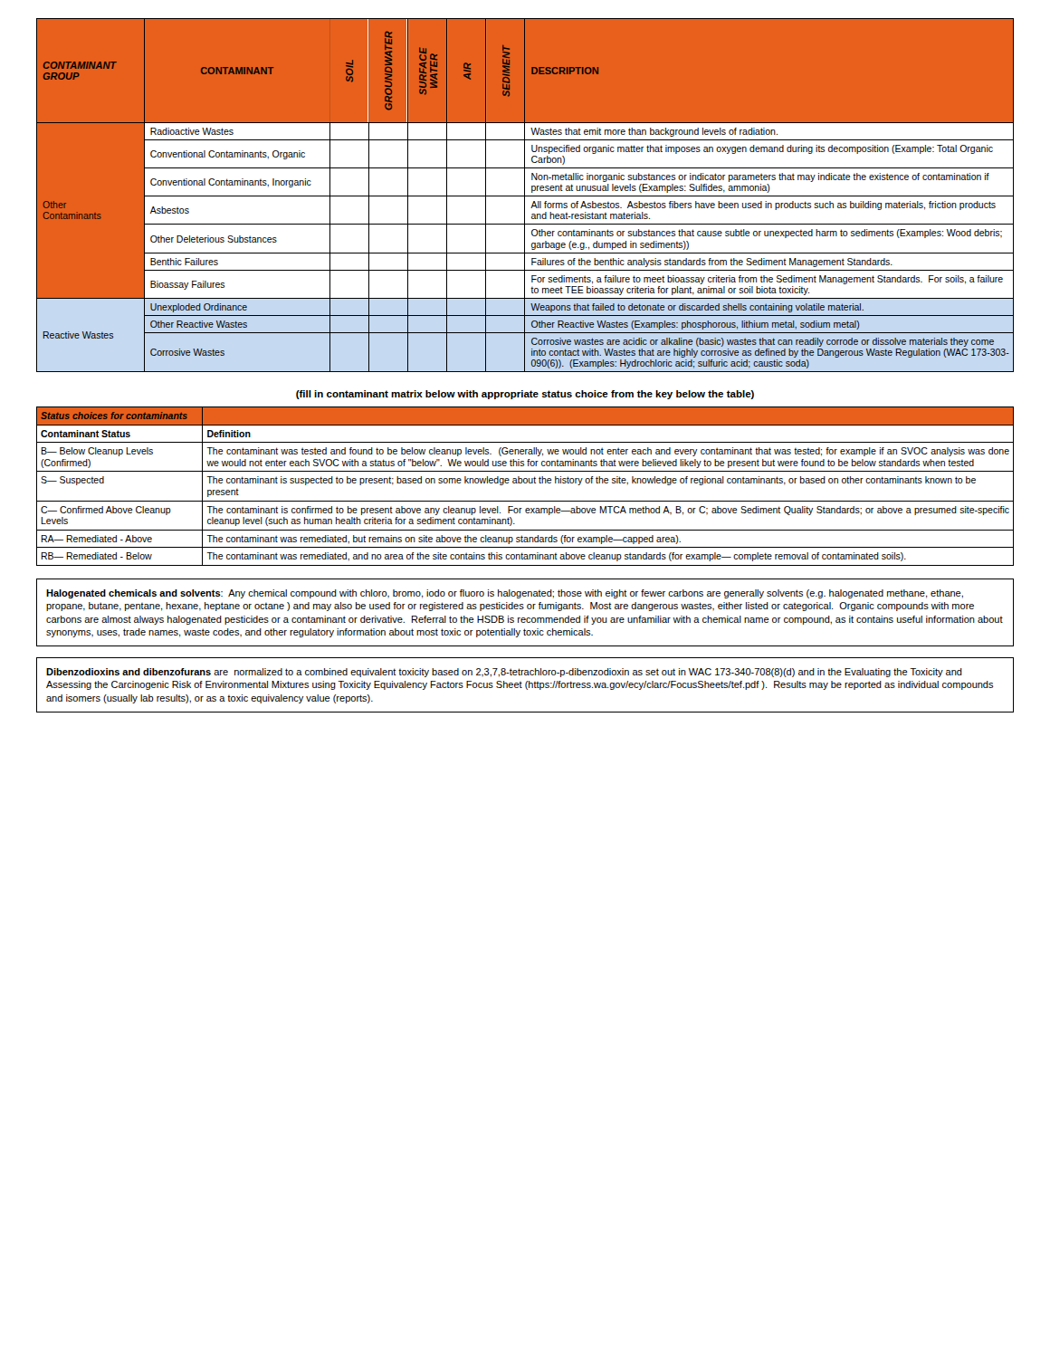| CONTAMINANT GROUP | CONTAMINANT | SOIL | GROUNDWATER | SURFACE WATER | AIR | SEDIMENT | DESCRIPTION |
| --- | --- | --- | --- | --- | --- | --- | --- |
| Other Contaminants | Radioactive Wastes | | | | | | Wastes that emit more than background levels of radiation. |
| Conventional Contaminants, Organic | | | | | | Unspecified organic matter that imposes an oxygen demand during its decomposition (Example: Total Organic Carbon) |
| Conventional Contaminants, Inorganic | | | | | | Non-metallic inorganic substances or indicator parameters that may indicate the existence of contamination if present at unusual levels (Examples: Sulfides, ammonia) |
| Asbestos | | | | | | All forms of Asbestos. Asbestos fibers have been used in products such as building materials, friction products and heat-resistant materials. |
| Other Deleterious Substances | | | | | | Other contaminants or substances that cause subtle or unexpected harm to sediments (Examples: Wood debris; garbage (e.g., dumped in sediments)) |
| Benthic Failures | | | | | | Failures of the benthic analysis standards from the Sediment Management Standards. |
| Bioassay Failures | | | | | | For sediments, a failure to meet bioassay criteria from the Sediment Management Standards. For soils, a failure to meet TEE bioassay criteria for plant, animal or soil biota toxicity. |
| Reactive Wastes | Unexploded Ordinance | | | | | | Weapons that failed to detonate or discarded shells containing volatile material. |
| Other Reactive Wastes | | | | | | Other Reactive Wastes (Examples: phosphorous, lithium metal, sodium metal) |
| Corrosive Wastes | | | | | | Corrosive wastes are acidic or alkaline (basic) wastes that can readily corrode or dissolve materials they come into contact with. Wastes that are highly corrosive as defined by the Dangerous Waste Regulation (WAC 173-303-090(6)). (Examples: Hydrochloric acid; sulfuric acid; caustic soda) |
(fill in contaminant matrix below with appropriate status choice from the key below the table)
| Status choices for contaminants | |
| Contaminant Status | Definition |
| B— Below Cleanup Levels (Confirmed) | The contaminant was tested and found to be below cleanup levels. (Generally, we would not enter each and every contaminant that was tested; for example if an SVOC analysis was done we would not enter each SVOC with a status of "below". We would use this for contaminants that were believed likely to be present but were found to be below standards when tested |
| S— Suspected | The contaminant is suspected to be present; based on some knowledge about the history of the site, knowledge of regional contaminants, or based on other contaminants known to be present |
| C— Confirmed Above Cleanup Levels | The contaminant is confirmed to be present above any cleanup level. For example—above MTCA method A, B, or C; above Sediment Quality Standards; or above a presumed site-specific cleanup level (such as human health criteria for a sediment contaminant). |
| RA— Remediated - Above | The contaminant was remediated, but remains on site above the cleanup standards (for example—capped area). |
| RB— Remediated - Below | The contaminant was remediated, and no area of the site contains this contaminant above cleanup standards (for example— complete removal of contaminated soils). |
Halogenated chemicals and solvents: Any chemical compound with chloro, bromo, iodo or fluoro is halogenated; those with eight or fewer carbons are generally solvents (e.g. halogenated methane, ethane, propane, butane, pentane, hexane, heptane or octane ) and may also be used for or registered as pesticides or fumigants. Most are dangerous wastes, either listed or categorical. Organic compounds with more carbons are almost always halogenated pesticides or a contaminant or derivative. Referral to the HSDB is recommended if you are unfamiliar with a chemical name or compound, as it contains useful information about synonyms, uses, trade names, waste codes, and other regulatory information about most toxic or potentially toxic chemicals.
Dibenzodioxins and dibenzofurans are normalized to a combined equivalent toxicity based on 2,3,7,8-tetrachloro-p-dibenzodioxin as set out in WAC 173-340-708(8)(d) and in the Evaluating the Toxicity and Assessing the Carcinogenic Risk of Environmental Mixtures using Toxicity Equivalency Factors Focus Sheet (https://fortress.wa.gov/ecy/clarc/FocusSheets/tef.pdf ). Results may be reported as individual compounds and isomers (usually lab results), or as a toxic equivalency value (reports).